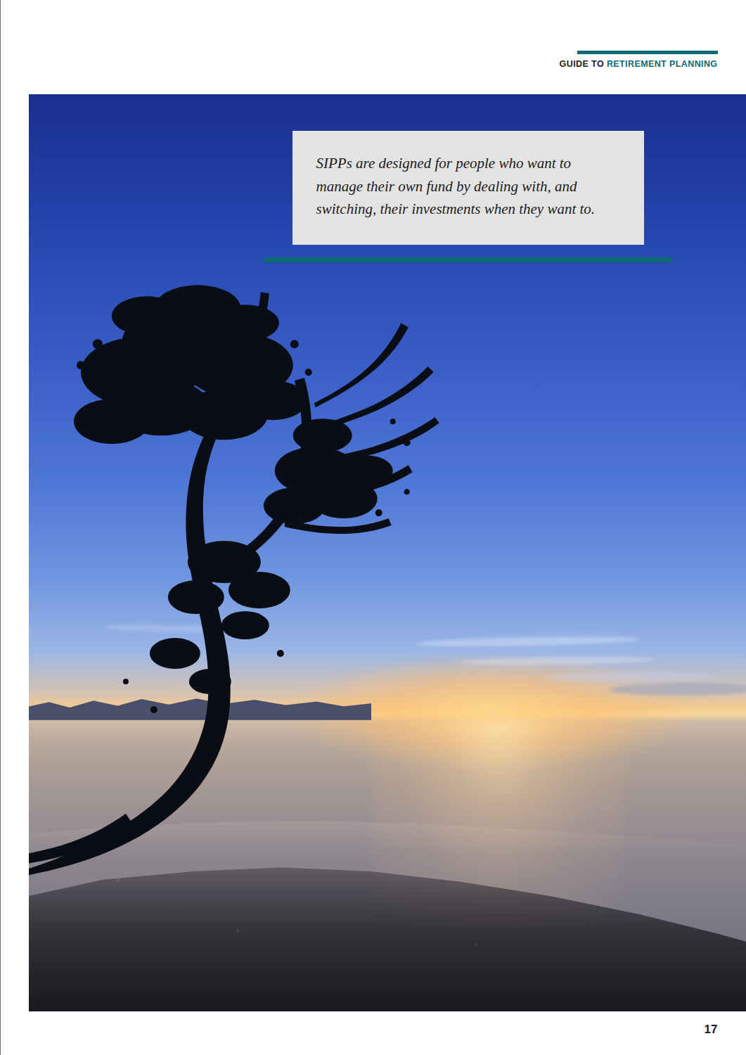Guide to Retirement Planning
A leaning, windswept tree in silhouette beside a still lake at dusk.
SIPPs are designed for people who want to manage their own fund by dealing with, and switching, their investments when they want to.
17